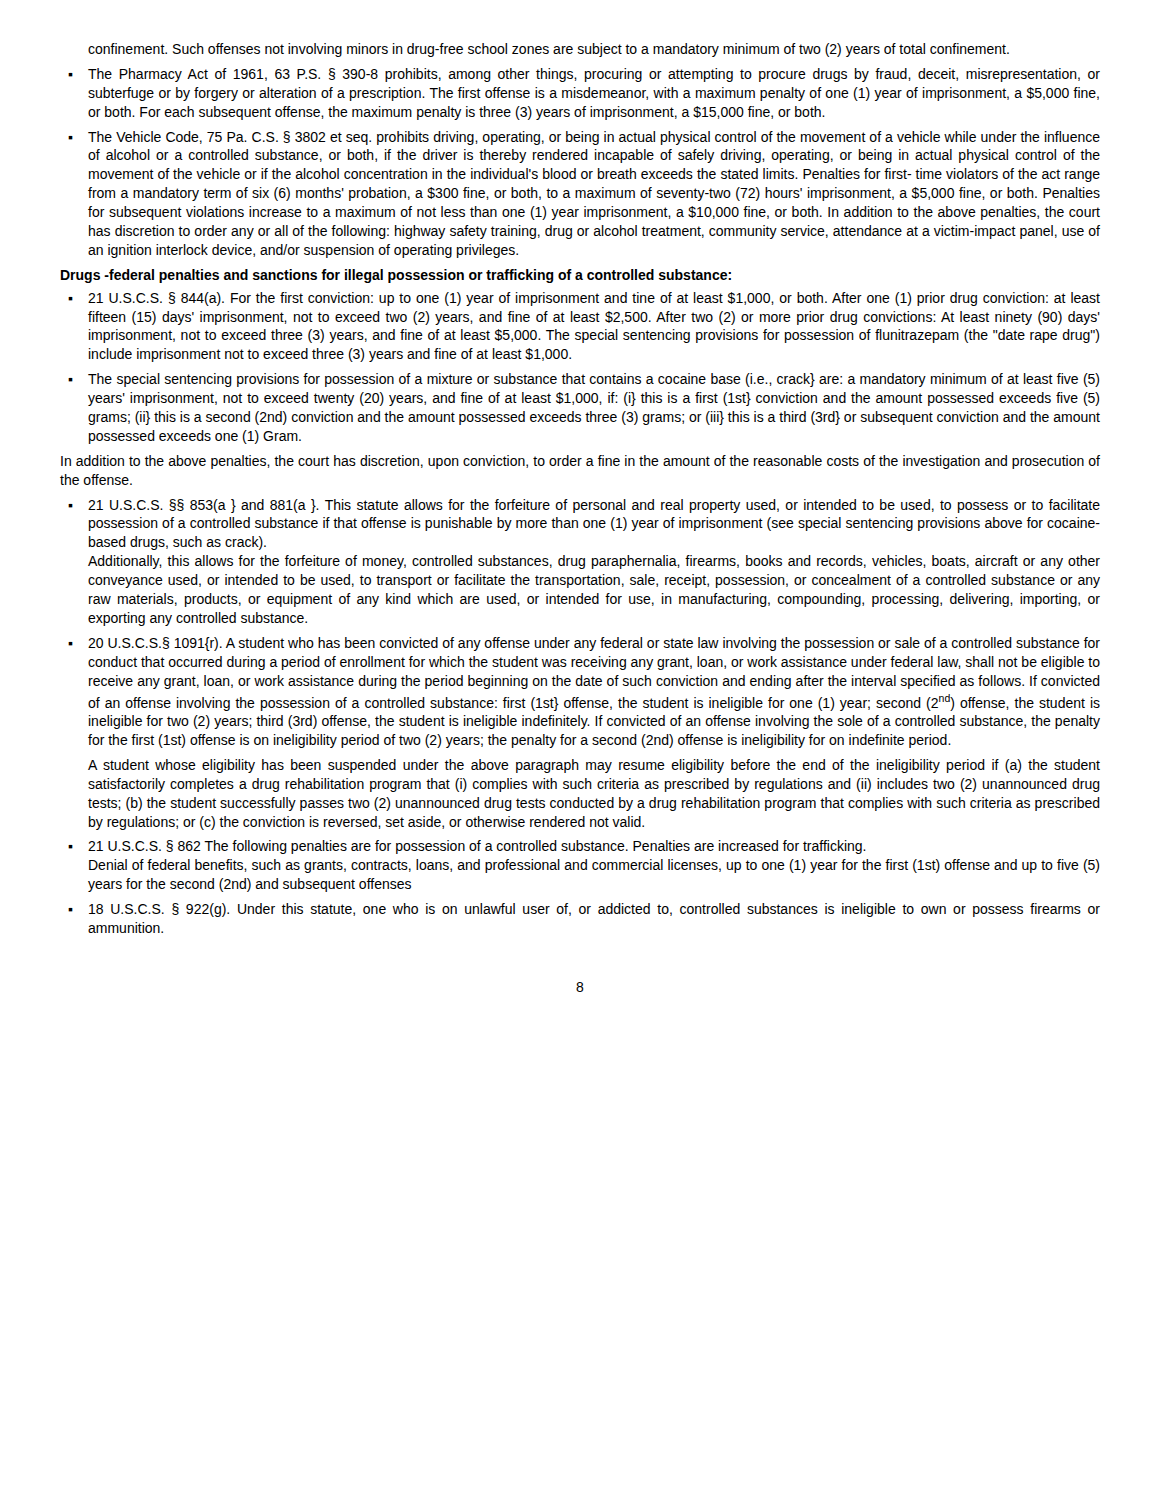confinement. Such offenses not involving minors in drug-free school zones are subject to a mandatory minimum of two (2) years of total confinement.
The Pharmacy Act of 1961, 63 P.S. § 390-8 prohibits, among other things, procuring or attempting to procure drugs by fraud, deceit, misrepresentation, or subterfuge or by forgery or alteration of a prescription. The first offense is a misdemeanor, with a maximum penalty of one (1) year of imprisonment, a $5,000 fine, or both. For each subsequent offense, the maximum penalty is three (3) years of imprisonment, a $15,000 fine, or both.
The Vehicle Code, 75 Pa. C.S. § 3802 et seq. prohibits driving, operating, or being in actual physical control of the movement of a vehicle while under the influence of alcohol or a controlled substance, or both, if the driver is thereby rendered incapable of safely driving, operating, or being in actual physical control of the movement of the vehicle or if the alcohol concentration in the individual's blood or breath exceeds the stated limits. Penalties for first- time violators of the act range from a mandatory term of six (6) months' probation, a $300 fine, or both, to a maximum of seventy-two (72) hours' imprisonment, a $5,000 fine, or both. Penalties for subsequent violations increase to a maximum of not less than one (1) year imprisonment, a $10,000 fine, or both. In addition to the above penalties, the court has discretion to order any or all of the following: highway safety training, drug or alcohol treatment, community service, attendance at a victim-impact panel, use of an ignition interlock device, and/or suspension of operating privileges.
Drugs -federal penalties and sanctions for illegal possession or trafficking of a controlled substance:
21 U.S.C.S. § 844(a). For the first conviction: up to one (1) year of imprisonment and tine of at least $1,000, or both. After one (1) prior drug conviction: at least fifteen (15) days' imprisonment, not to exceed two (2) years, and fine of at least $2,500. After two (2) or more prior drug convictions: At least ninety (90) days' imprisonment, not to exceed three (3) years, and fine of at least $5,000. The special sentencing provisions for possession of flunitrazepam (the "date rape drug") include imprisonment not to exceed three (3) years and fine of at least $1,000.
The special sentencing provisions for possession of a mixture or substance that contains a cocaine base (i.e., crack} are: a mandatory minimum of at least five (5) years' imprisonment, not to exceed twenty (20) years, and fine of at least $1,000, if: (i} this is a first (1st} conviction and the amount possessed exceeds five (5) grams; (ii} this is a second (2nd) conviction and the amount possessed exceeds three (3) grams; or (iii} this is a third (3rd} or subsequent conviction and the amount possessed exceeds one (1) Gram.
In addition to the above penalties, the court has discretion, upon conviction, to order a fine in the amount of the reasonable costs of the investigation and prosecution of the offense.
21 U.S.C.S. §§ 853(a } and 881(a }. This statute allows for the forfeiture of personal and real property used, or intended to be used, to possess or to facilitate possession of a controlled substance if that offense is punishable by more than one (1) year of imprisonment (see special sentencing provisions above for cocaine-based drugs, such as crack).
Additionally, this allows for the forfeiture of money, controlled substances, drug paraphernalia, firearms, books and records, vehicles, boats, aircraft or any other conveyance used, or intended to be used, to transport or facilitate the transportation, sale, receipt, possession, or concealment of a controlled substance or any raw materials, products, or equipment of any kind which are used, or intended for use, in manufacturing, compounding, processing, delivering, importing, or exporting any controlled substance.
20 U.S.C.S.§ 1091{r). A student who has been convicted of any offense under any federal or state law involving the possession or sale of a controlled substance for conduct that occurred during a period of enrollment for which the student was receiving any grant, loan, or work assistance under federal law, shall not be eligible to receive any grant, loan, or work assistance during the period beginning on the date of such conviction and ending after the interval specified as follows. If convicted of an offense involving the possession of a controlled substance: first (1st} offense, the student is ineligible for one (1) year; second (2nd) offense, the student is ineligible for two (2) years; third (3rd) offense, the student is ineligible indefinitely. If convicted of an offense involving the sole of a controlled substance, the penalty for the first (1st) offense is on ineligibility period of two (2) years; the penalty for a second (2nd) offense is ineligibility for on indefinite period.
A student whose eligibility has been suspended under the above paragraph may resume eligibility before the end of the ineligibility period if (a) the student satisfactorily completes a drug rehabilitation program that (i) complies with such criteria as prescribed by regulations and (ii) includes two (2) unannounced drug tests; (b) the student successfully passes two (2) unannounced drug tests conducted by a drug rehabilitation program that complies with such criteria as prescribed by regulations; or (c) the conviction is reversed, set aside, or otherwise rendered not valid.
21 U.S.C.S. § 862 The following penalties are for possession of a controlled substance. Penalties are increased for trafficking.
Denial of federal benefits, such as grants, contracts, loans, and professional and commercial licenses, up to one (1) year for the first (1st) offense and up to five (5) years for the second (2nd) and subsequent offenses
18 U.S.C.S. § 922(g). Under this statute, one who is on unlawful user of, or addicted to, controlled substances is ineligible to own or possess firearms or ammunition.
8